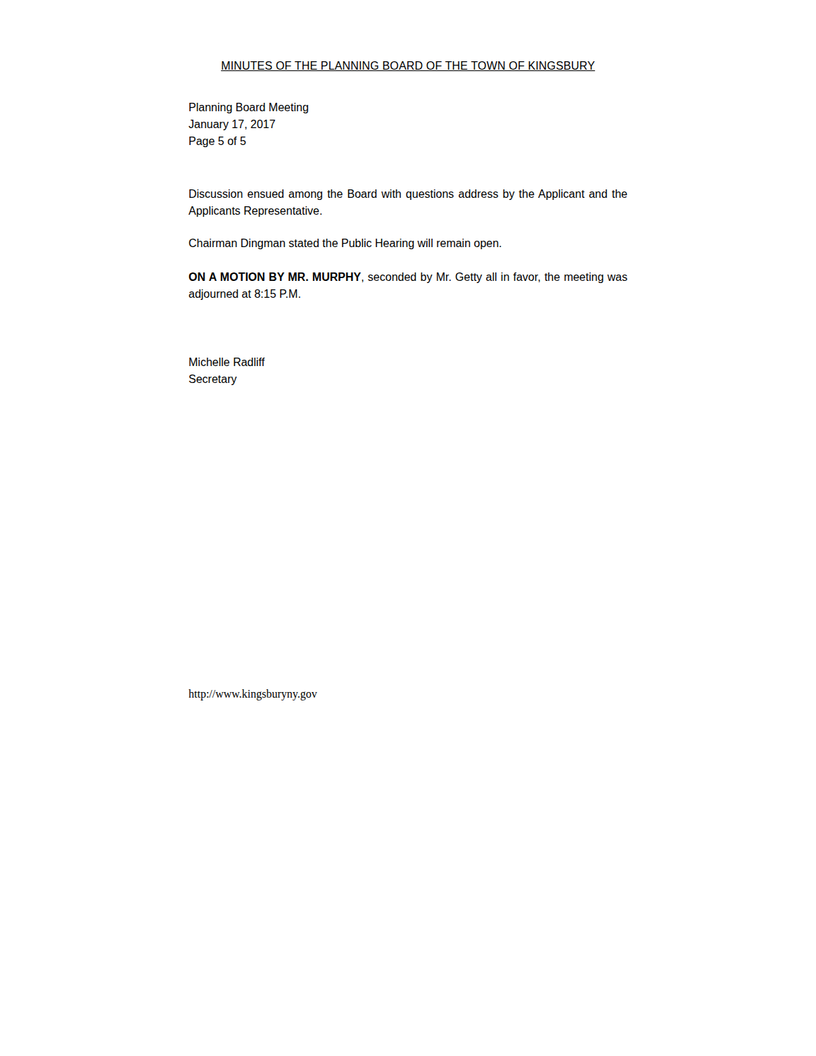MINUTES OF THE PLANNING BOARD OF THE TOWN OF KINGSBURY
Planning Board Meeting
January 17, 2017
Page 5 of 5
Discussion ensued among the Board with questions address by the Applicant and the Applicants Representative.
Chairman Dingman stated the Public Hearing will remain open.
ON A MOTION BY MR. MURPHY, seconded by Mr. Getty all in favor, the meeting was adjourned at 8:15 P.M.
Michelle Radliff
Secretary
http://www.kingsburyny.gov